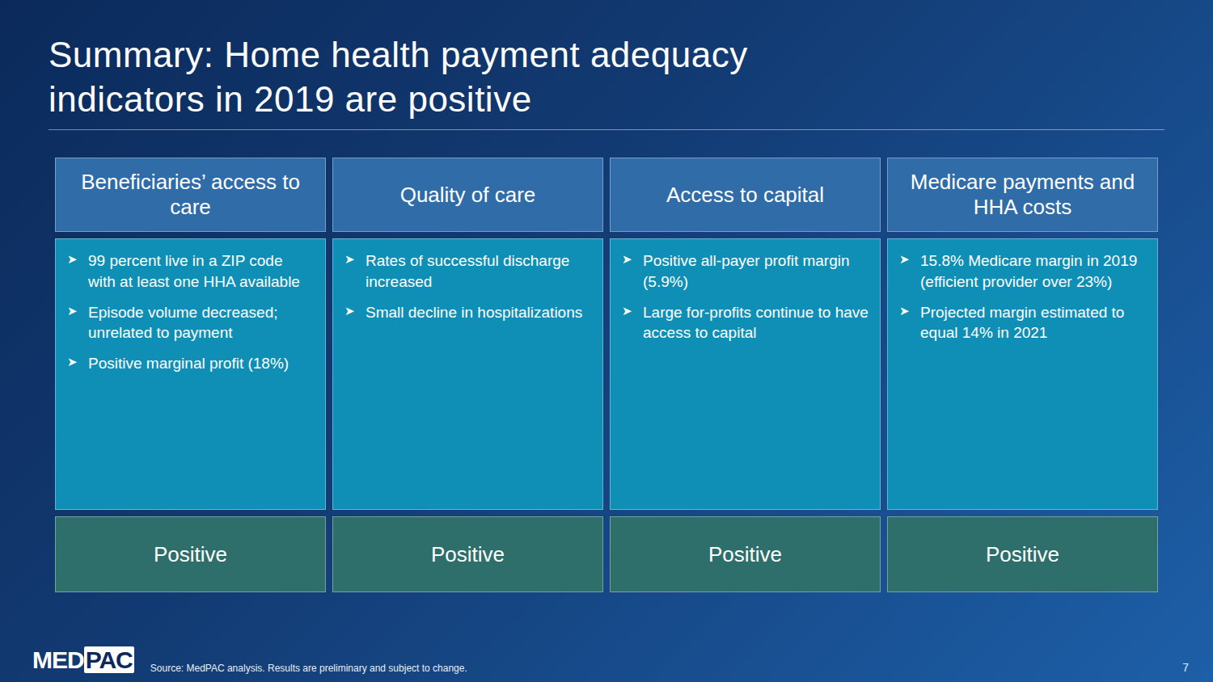Summary: Home health payment adequacy
indicators in 2019 are positive
| Beneficiaries’ access to care | Quality of care | Access to capital | Medicare payments and HHA costs |
| --- | --- | --- | --- |
| 99 percent live in a ZIP code with at least one HHA available Episode volume decreased; unrelated to payment Positive marginal profit (18%) | Rates of successful discharge increased Small decline in hospitalizations | Positive all-payer profit margin (5.9%) Large for-profits continue to have access to capital | 15.8% Medicare margin in 2019 (efficient provider over 23%) Projected margin estimated to equal 14% in 2021 |
| Positive | Positive | Positive | Positive |
MEDPAC
Source: MedPAC analysis. Results are preliminary and subject to change.
7